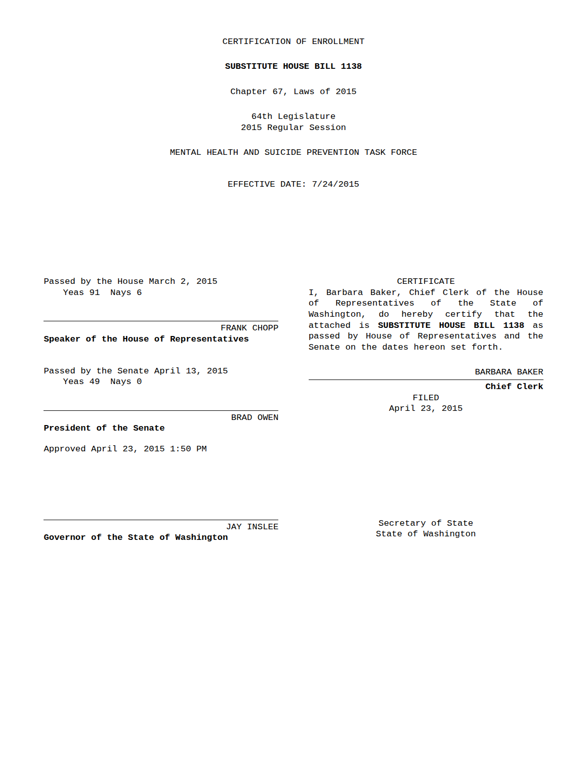CERTIFICATION OF ENROLLMENT
SUBSTITUTE HOUSE BILL 1138
Chapter 67, Laws of 2015
64th Legislature
2015 Regular Session
MENTAL HEALTH AND SUICIDE PREVENTION TASK FORCE
EFFECTIVE DATE: 7/24/2015
Passed by the House March 2, 2015
Yeas 91 Nays 6
FRANK CHOPP
Speaker of the House of Representatives
Passed by the Senate April 13, 2015
Yeas 49 Nays 0
BRAD OWEN
President of the Senate
Approved April 23, 2015 1:50 PM
CERTIFICATE
I, Barbara Baker, Chief Clerk of the House of Representatives of the State of Washington, do hereby certify that the attached is SUBSTITUTE HOUSE BILL 1138 as passed by House of Representatives and the Senate on the dates hereon set forth.
BARBARA BAKER
Chief Clerk
FILED
April 23, 2015
JAY INSLEE
Governor of the State of Washington
Secretary of State
State of Washington